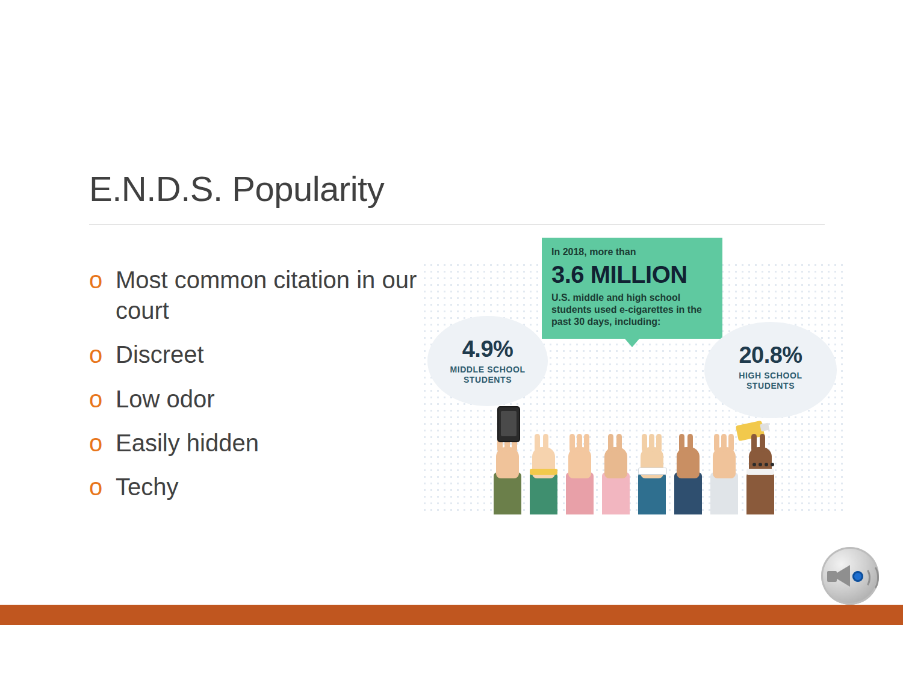E.N.D.S. Popularity
Most common citation in our court
Discreet
Low odor
Easily hidden
Techy
In 2018, more than 3.6 MILLION U.S. middle and high school students used e-cigarettes in the past 30 days, including:
4.9% MIDDLE SCHOOL
STUDENTS
20.8% HIGH SCHOOL
STUDENTS